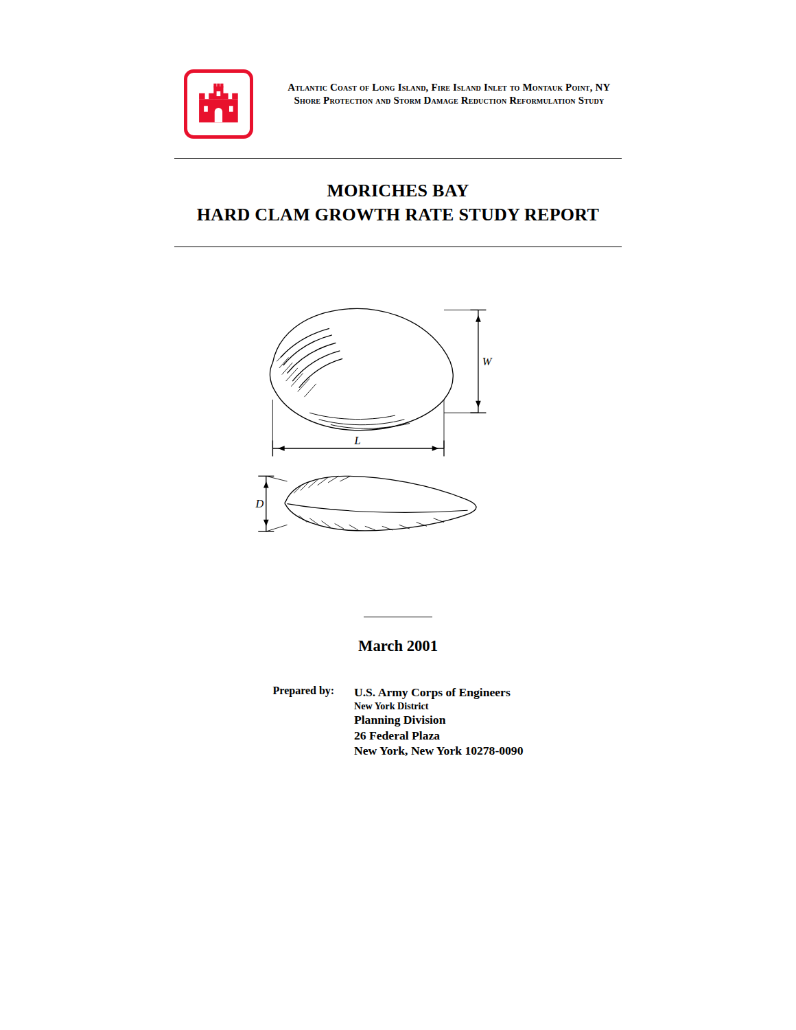Atlantic Coast of Long Island, Fire Island Inlet to Montauk Point, NY
Shore Protection and Storm Damage Reduction Reformulation Study
MORICHES BAY HARD CLAM GROWTH RATE STUDY REPORT
W L D
March 2001
Prepared by:
U.S. Army Corps of Engineers
New York District
Planning Division
26 Federal Plaza
New York, New York 10278-0090